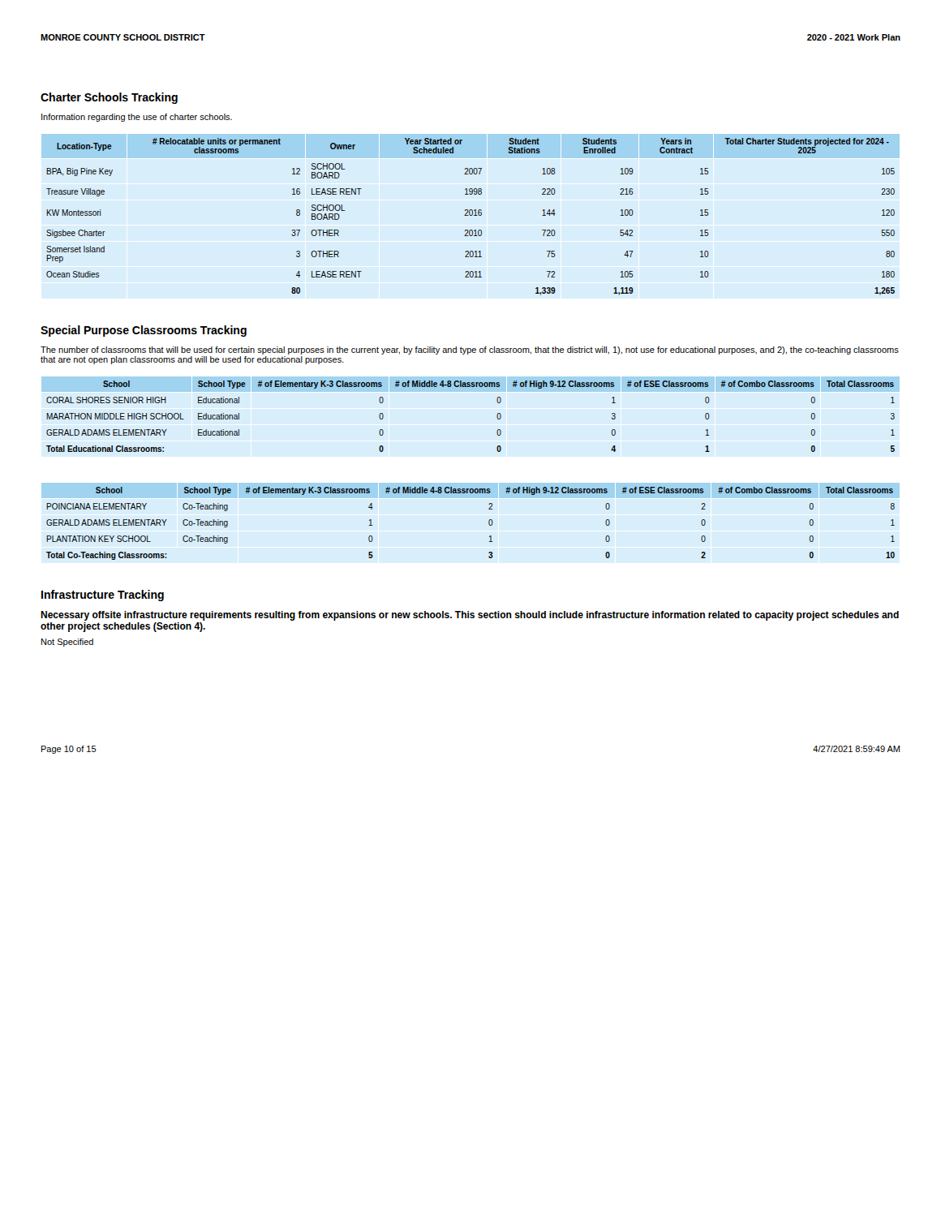MONROE COUNTY SCHOOL DISTRICT 2020 - 2021 Work Plan
Charter Schools Tracking
Information regarding the use of charter schools.
| Location-Type | # Relocatable units or permanent classrooms | Owner | Year Started or Scheduled | Student Stations | Students Enrolled | Years in Contract | Total Charter Students projected for 2024 - 2025 |
| --- | --- | --- | --- | --- | --- | --- | --- |
| BPA, Big Pine Key | 12 | SCHOOL BOARD | 2007 | 108 | 109 | 15 | 105 |
| Treasure Village | 16 | LEASE RENT | 1998 | 220 | 216 | 15 | 230 |
| KW Montessori | 8 | SCHOOL BOARD | 2016 | 144 | 100 | 15 | 120 |
| Sigsbee Charter | 37 | OTHER | 2010 | 720 | 542 | 15 | 550 |
| Somerset Island Prep | 3 | OTHER | 2011 | 75 | 47 | 10 | 80 |
| Ocean Studies | 4 | LEASE RENT | 2011 | 72 | 105 | 10 | 180 |
| | 80 | | | 1,339 | 1,119 | | 1,265 |
Special Purpose Classrooms Tracking
The number of classrooms that will be used for certain special purposes in the current year, by facility and type of classroom, that the district will, 1), not use for educational purposes, and 2), the co-teaching classrooms that are not open plan classrooms and will be used for educational purposes.
| School | School Type | # of Elementary K-3 Classrooms | # of Middle 4-8 Classrooms | # of High 9-12 Classrooms | # of ESE Classrooms | # of Combo Classrooms | Total Classrooms |
| --- | --- | --- | --- | --- | --- | --- | --- |
| CORAL SHORES SENIOR HIGH | Educational | 0 | 0 | 1 | 0 | 0 | 1 |
| MARATHON MIDDLE HIGH SCHOOL | Educational | 0 | 0 | 3 | 0 | 0 | 3 |
| GERALD ADAMS ELEMENTARY | Educational | 0 | 0 | 0 | 1 | 0 | 1 |
| Total Educational Classrooms: | 0 | 0 | 4 | 1 | 0 | 5 |
| School | School Type | # of Elementary K-3 Classrooms | # of Middle 4-8 Classrooms | # of High 9-12 Classrooms | # of ESE Classrooms | # of Combo Classrooms | Total Classrooms |
| --- | --- | --- | --- | --- | --- | --- | --- |
| POINCIANA ELEMENTARY | Co-Teaching | 4 | 2 | 0 | 2 | 0 | 8 |
| GERALD ADAMS ELEMENTARY | Co-Teaching | 1 | 0 | 0 | 0 | 0 | 1 |
| PLANTATION KEY SCHOOL | Co-Teaching | 0 | 1 | 0 | 0 | 0 | 1 |
| Total Co-Teaching Classrooms: | 5 | 3 | 0 | 2 | 0 | 10 |
Infrastructure Tracking
Necessary offsite infrastructure requirements resulting from expansions or new schools. This section should include infrastructure information related to capacity project schedules and other project schedules (Section 4).
Not Specified
Page 10 of 15 4/27/2021 8:59:49 AM